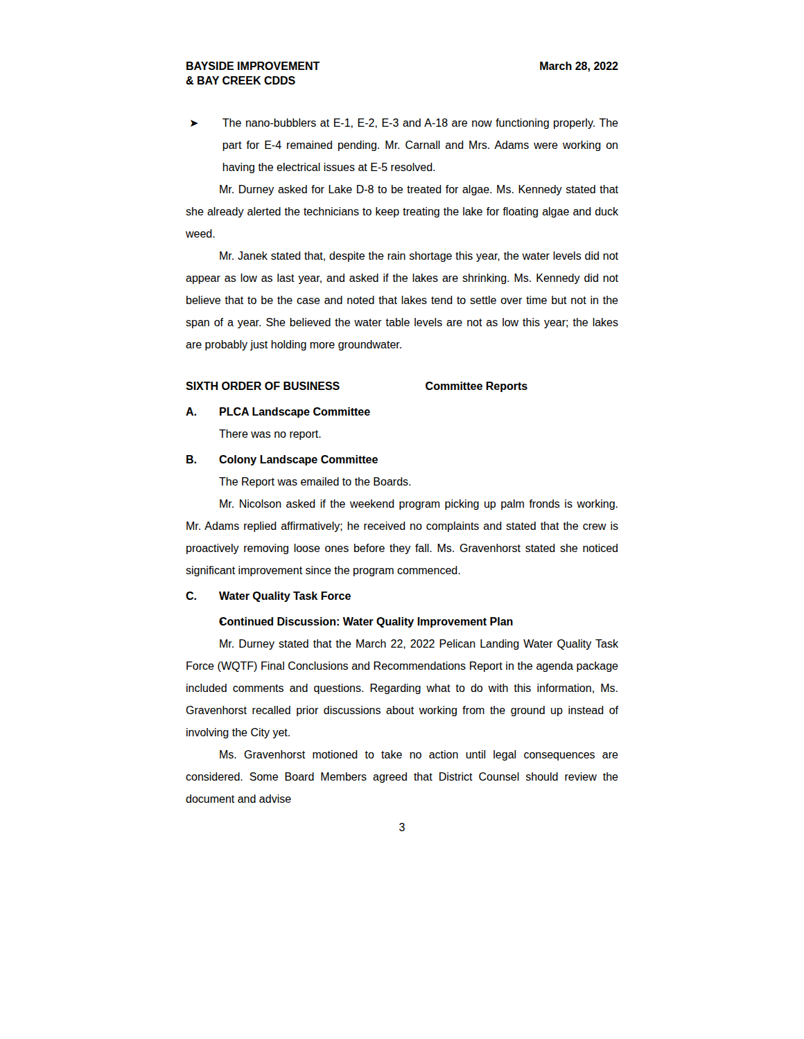BAYSIDE IMPROVEMENT
& BAY CREEK CDDS
March 28, 2022
➤
The nano-bubblers at E-1, E-2, E-3 and A-18 are now functioning properly. The part for E-4 remained pending. Mr. Carnall and Mrs. Adams were working on having the electrical issues at E-5 resolved.
Mr. Durney asked for Lake D-8 to be treated for algae. Ms. Kennedy stated that she already alerted the technicians to keep treating the lake for floating algae and duck weed.
Mr. Janek stated that, despite the rain shortage this year, the water levels did not appear as low as last year, and asked if the lakes are shrinking. Ms. Kennedy did not believe that to be the case and noted that lakes tend to settle over time but not in the span of a year. She believed the water table levels are not as low this year; the lakes are probably just holding more groundwater.
SIXTH ORDER OF BUSINESS
Committee Reports
A.
PLCA Landscape Committee
There was no report.
B.
Colony Landscape Committee
The Report was emailed to the Boards.
Mr. Nicolson asked if the weekend program picking up palm fronds is working. Mr. Adams replied affirmatively; he received no complaints and stated that the crew is proactively removing loose ones before they fall. Ms. Gravenhorst stated she noticed significant improvement since the program commenced.
C.
Water Quality Task Force
•
Continued Discussion: Water Quality Improvement Plan
Mr. Durney stated that the March 22, 2022 Pelican Landing Water Quality Task Force (WQTF) Final Conclusions and Recommendations Report in the agenda package included comments and questions. Regarding what to do with this information, Ms. Gravenhorst recalled prior discussions about working from the ground up instead of involving the City yet.
Ms. Gravenhorst motioned to take no action until legal consequences are considered. Some Board Members agreed that District Counsel should review the document and advise
3